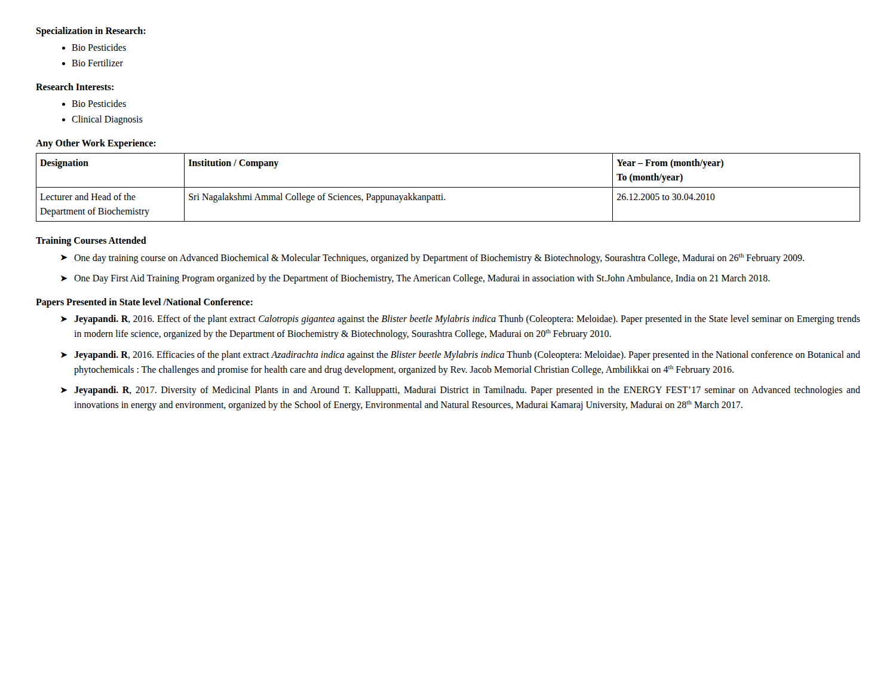Specialization in Research:
Bio Pesticides
Bio Fertilizer
Research Interests:
Bio Pesticides
Clinical Diagnosis
Any Other Work Experience:
| Designation | Institution / Company | Year – From (month/year) To (month/year) |
| --- | --- | --- |
| Lecturer and Head of the Department of Biochemistry | Sri Nagalakshmi Ammal College of Sciences, Pappunayakkanpatti. | 26.12.2005 to 30.04.2010 |
Training Courses Attended
One day training course on Advanced Biochemical & Molecular Techniques, organized by Department of Biochemistry & Biotechnology, Sourashtra College, Madurai on 26th February 2009.
One Day First Aid Training Program organized by the Department of Biochemistry, The American College, Madurai in association with St.John Ambulance, India on 21 March 2018.
Papers Presented in State level /National Conference:
Jeyapandi. R, 2016. Effect of the plant extract Calotropis gigantea against the Blister beetle Mylabris indica Thunb (Coleoptera: Meloidae). Paper presented in the State level seminar on Emerging trends in modern life science, organized by the Department of Biochemistry & Biotechnology, Sourashtra College, Madurai on 20th February 2010.
Jeyapandi. R, 2016. Efficacies of the plant extract Azadirachta indica against the Blister beetle Mylabris indica Thunb (Coleoptera: Meloidae). Paper presented in the National conference on Botanical and phytochemicals : The challenges and promise for health care and drug development, organized by Rev. Jacob Memorial Christian College, Ambilikkai on 4th February 2016.
Jeyapandi. R, 2017. Diversity of Medicinal Plants in and Around T. Kalluppatti, Madurai District in Tamilnadu. Paper presented in the ENERGY FEST’17 seminar on Advanced technologies and innovations in energy and environment, organized by the School of Energy, Environmental and Natural Resources, Madurai Kamaraj University, Madurai on 28th March 2017.